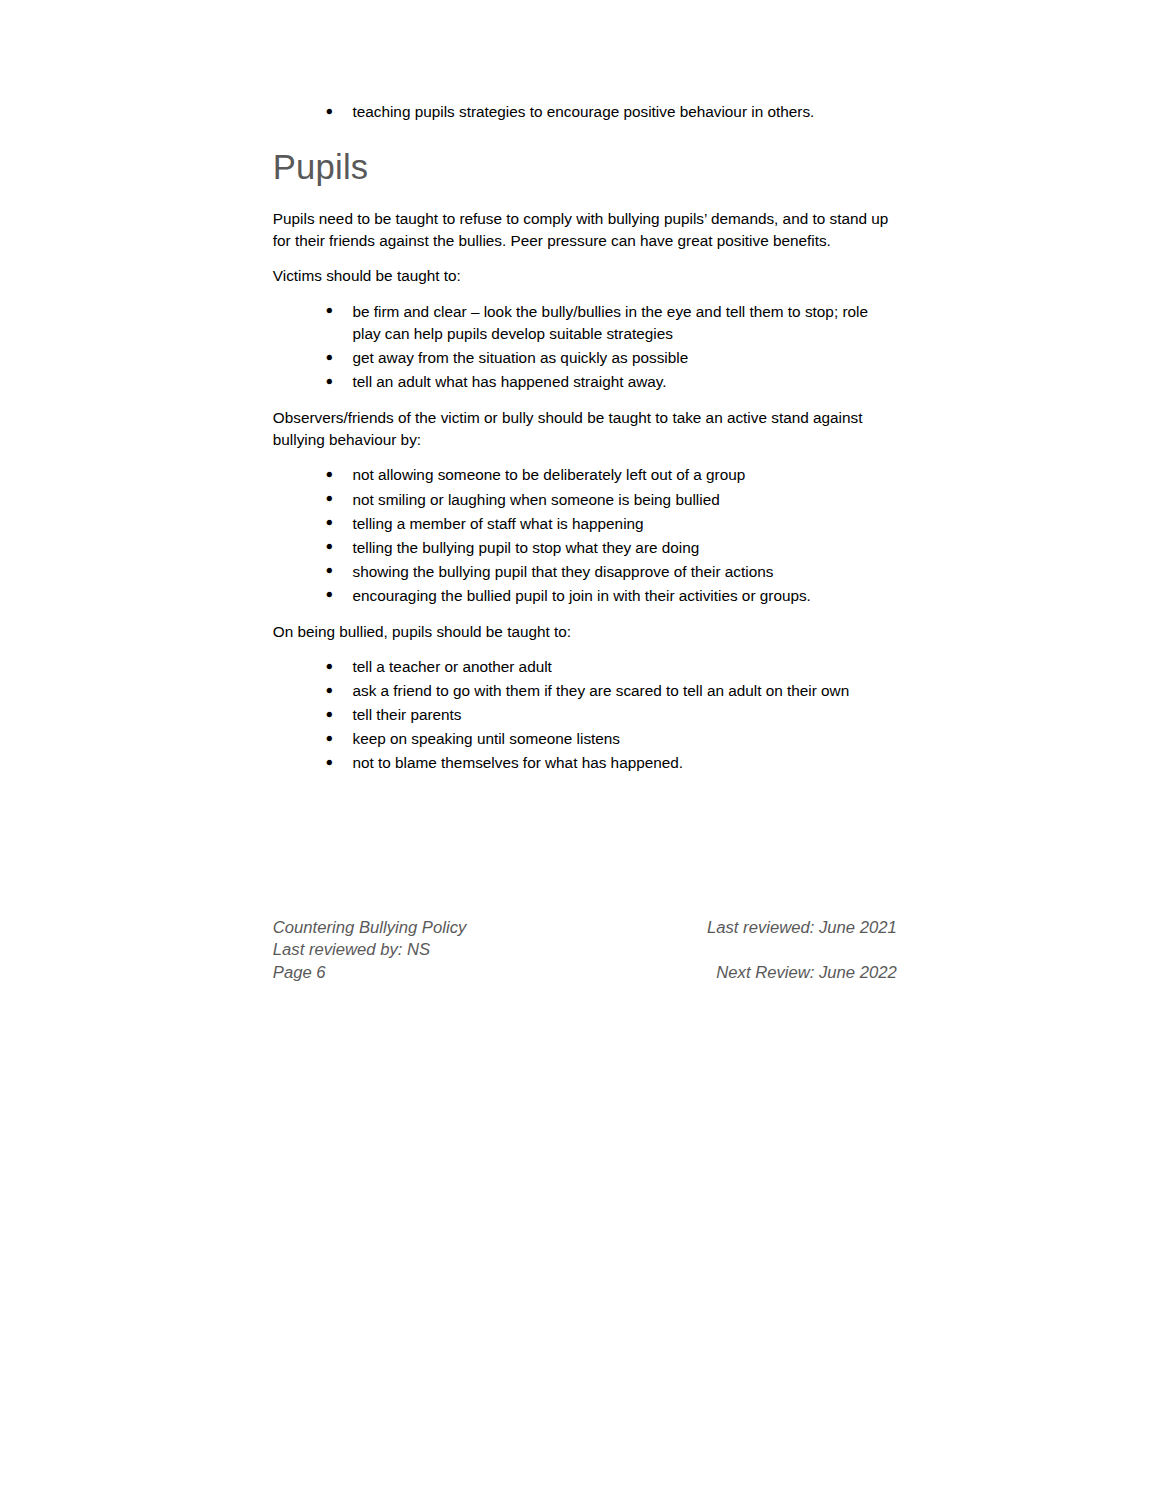teaching pupils strategies to encourage positive behaviour in others.
Pupils
Pupils need to be taught to refuse to comply with bullying pupils’ demands, and to stand up for their friends against the bullies. Peer pressure can have great positive benefits.
Victims should be taught to:
be firm and clear – look the bully/bullies in the eye and tell them to stop; role play can help pupils develop suitable strategies
get away from the situation as quickly as possible
tell an adult what has happened straight away.
Observers/friends of the victim or bully should be taught to take an active stand against bullying behaviour by:
not allowing someone to be deliberately left out of a group
not smiling or laughing when someone is being bullied
telling a member of staff what is happening
telling the bullying pupil to stop what they are doing
showing the bullying pupil that they disapprove of their actions
encouraging the bullied pupil to join in with their activities or groups.
On being bullied, pupils should be taught to:
tell a teacher or another adult
ask a friend to go with them if they are scared to tell an adult on their own
tell their parents
keep on speaking until someone listens
not to blame themselves for what has happened.
| Countering Bullying Policy Last reviewed by: NS | Last reviewed: June 2021 |
| Page 6 | Next Review: June 2022 |